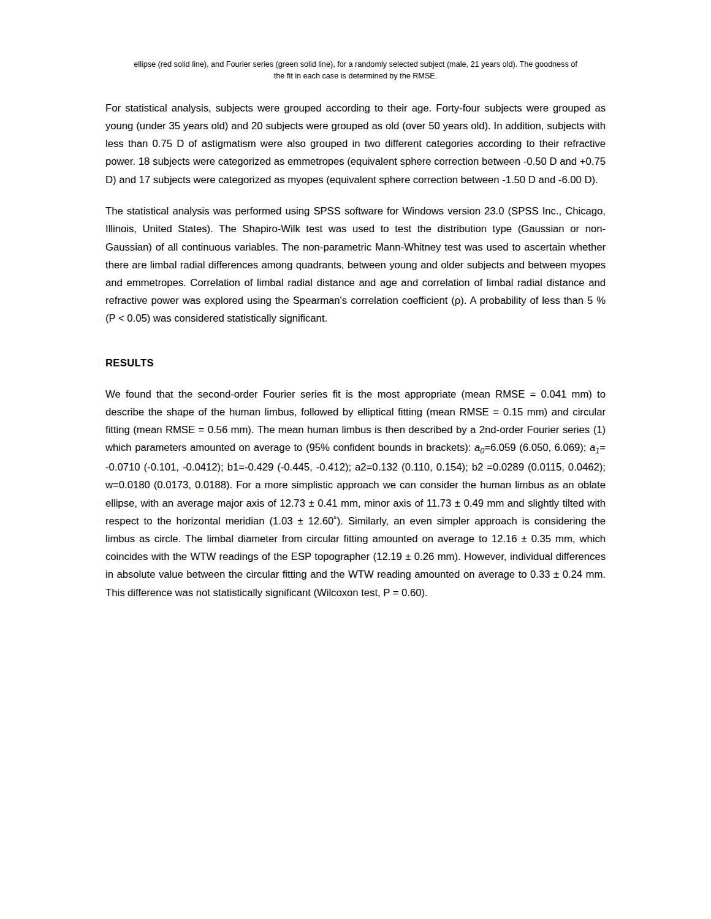ellipse (red solid line), and Fourier series (green solid line), for a randomly selected subject (male, 21 years old). The goodness of the fit in each case is determined by the RMSE.
For statistical analysis, subjects were grouped according to their age. Forty-four subjects were grouped as young (under 35 years old) and 20 subjects were grouped as old (over 50 years old). In addition, subjects with less than 0.75 D of astigmatism were also grouped in two different categories according to their refractive power. 18 subjects were categorized as emmetropes (equivalent sphere correction between -0.50 D and +0.75 D) and 17 subjects were categorized as myopes (equivalent sphere correction between -1.50 D and -6.00 D).
The statistical analysis was performed using SPSS software for Windows version 23.0 (SPSS Inc., Chicago, Illinois, United States). The Shapiro-Wilk test was used to test the distribution type (Gaussian or non-Gaussian) of all continuous variables. The non-parametric Mann-Whitney test was used to ascertain whether there are limbal radial differences among quadrants, between young and older subjects and between myopes and emmetropes. Correlation of limbal radial distance and age and correlation of limbal radial distance and refractive power was explored using the Spearman's correlation coefficient (ρ). A probability of less than 5 % (P < 0.05) was considered statistically significant.
RESULTS
We found that the second-order Fourier series fit is the most appropriate (mean RMSE = 0.041 mm) to describe the shape of the human limbus, followed by elliptical fitting (mean RMSE = 0.15 mm) and circular fitting (mean RMSE = 0.56 mm). The mean human limbus is then described by a 2nd-order Fourier series (1) which parameters amounted on average to (95% confident bounds in brackets): a0=6.059 (6.050, 6.069); a1= -0.0710 (-0.101, -0.0412); b1=-0.429 (-0.445, -0.412); a2=0.132 (0.110, 0.154); b2 =0.0289 (0.0115, 0.0462); w=0.0180 (0.0173, 0.0188). For a more simplistic approach we can consider the human limbus as an oblate ellipse, with an average major axis of 12.73 ± 0.41 mm, minor axis of 11.73 ± 0.49 mm and slightly tilted with respect to the horizontal meridian (1.03 ± 12.60˚). Similarly, an even simpler approach is considering the limbus as circle. The limbal diameter from circular fitting amounted on average to 12.16 ± 0.35 mm, which coincides with the WTW readings of the ESP topographer (12.19 ± 0.26 mm). However, individual differences in absolute value between the circular fitting and the WTW reading amounted on average to 0.33 ± 0.24 mm. This difference was not statistically significant (Wilcoxon test, P = 0.60).